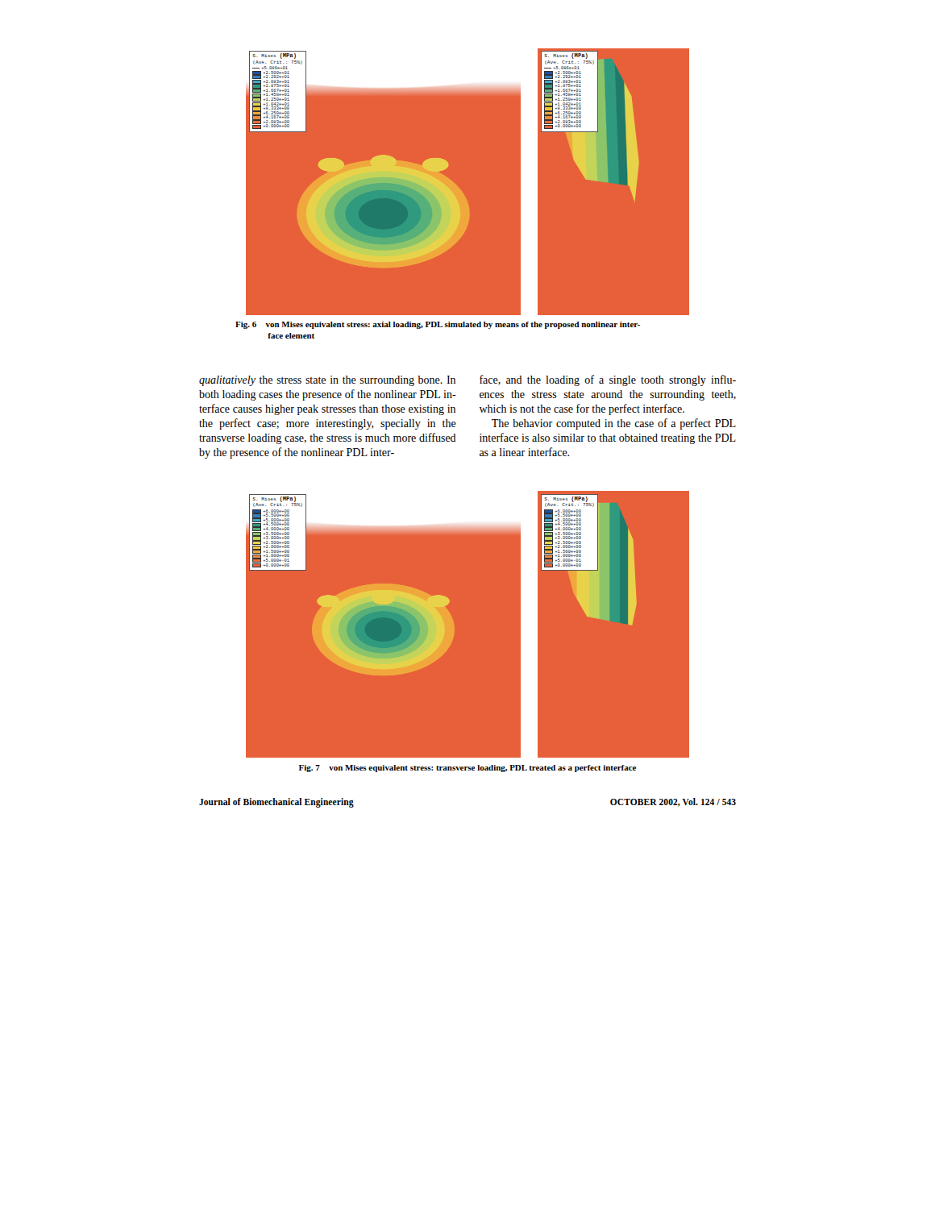S. Mises (MPa)
(Ave. Crit.: 75%)
+5.086e+01
+2.500e+01
+2.292e+01
+2.083e+01
+1.875e+01
+1.667e+01
+1.458e+01
+1.250e+01
+1.042e+01
+8.333e+00
+6.250e+00
+4.167e+00
+2.083e+00
+0.000e+00
S. Mises (MPa)
(Ave. Crit.: 75%)
+5.086e+01
+2.500e+01
+2.292e+01
+2.083e+01
+1.875e+01
+1.667e+01
+1.458e+01
+1.250e+01
+1.042e+01
+8.333e+00
+6.250e+00
+4.167e+00
+2.083e+00
+0.000e+00
Fig. 6von Mises equivalent stress: axial loading, PDL simulated by means of the proposed nonlinear inter- face element
qualitatively the stress state in the surrounding bone. In both loading cases the presence of the nonlinear PDL interface causes higher peak stresses than those existing in the perfect case; more interestingly, specially in the transverse loading case, the stress is much more diffused by the presence of the nonlinear PDL inter-
face, and the loading of a single tooth strongly influences the stress state around the surrounding teeth, which is not the case for the perfect interface.
The behavior computed in the case of a perfect PDL interface is also similar to that obtained treating the PDL as a linear interface.
S. Mises (MPa)
(Ave. Crit.: 75%)
+6.000e+00
+5.500e+00
+5.000e+00
+4.500e+00
+4.000e+00
+3.500e+00
+3.000e+00
+2.500e+00
+2.000e+00
+1.500e+00
+1.000e+00
+5.000e-01
+0.000e+00
S. Mises (MPa)
(Ave. Crit.: 75%)
+6.000e+00
+5.500e+00
+5.000e+00
+4.500e+00
+4.000e+00
+3.500e+00
+3.000e+00
+2.500e+00
+2.000e+00
+1.500e+00
+1.000e+00
+5.000e-01
+0.000e+00
Fig. 7von Mises equivalent stress: transverse loading, PDL treated as a perfect interface
Journal of Biomechanical Engineering
OCTOBER 2002, Vol. 124 / 543